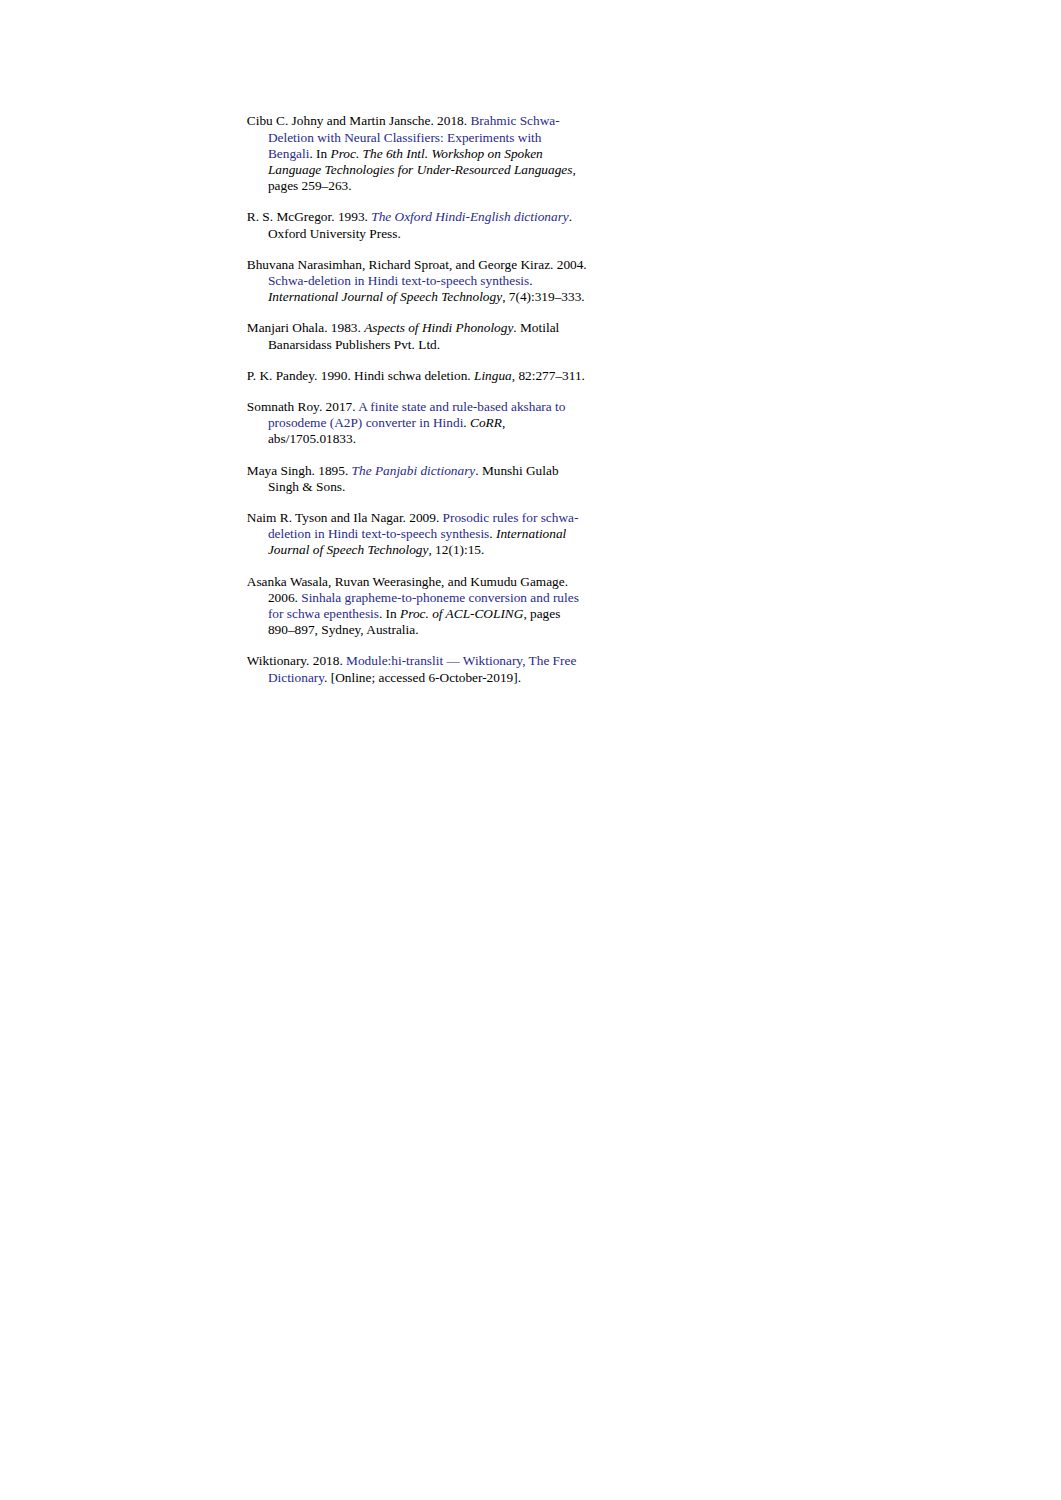Cibu C. Johny and Martin Jansche. 2018. Brahmic Schwa-Deletion with Neural Classifiers: Experiments with Bengali. In Proc. The 6th Intl. Workshop on Spoken Language Technologies for Under-Resourced Languages, pages 259–263.
R. S. McGregor. 1993. The Oxford Hindi-English dictionary. Oxford University Press.
Bhuvana Narasimhan, Richard Sproat, and George Kiraz. 2004. Schwa-deletion in Hindi text-to-speech synthesis. International Journal of Speech Technology, 7(4):319–333.
Manjari Ohala. 1983. Aspects of Hindi Phonology. Motilal Banarsidass Publishers Pvt. Ltd.
P. K. Pandey. 1990. Hindi schwa deletion. Lingua, 82:277–311.
Somnath Roy. 2017. A finite state and rule-based akshara to prosodeme (A2P) converter in Hindi. CoRR, abs/1705.01833.
Maya Singh. 1895. The Panjabi dictionary. Munshi Gulab Singh & Sons.
Naim R. Tyson and Ila Nagar. 2009. Prosodic rules for schwa-deletion in Hindi text-to-speech synthesis. International Journal of Speech Technology, 12(1):15.
Asanka Wasala, Ruvan Weerasinghe, and Kumudu Gamage. 2006. Sinhala grapheme-to-phoneme conversion and rules for schwa epenthesis. In Proc. of ACL-COLING, pages 890–897, Sydney, Australia.
Wiktionary. 2018. Module:hi-translit — Wiktionary, The Free Dictionary. [Online; accessed 6-October-2019].